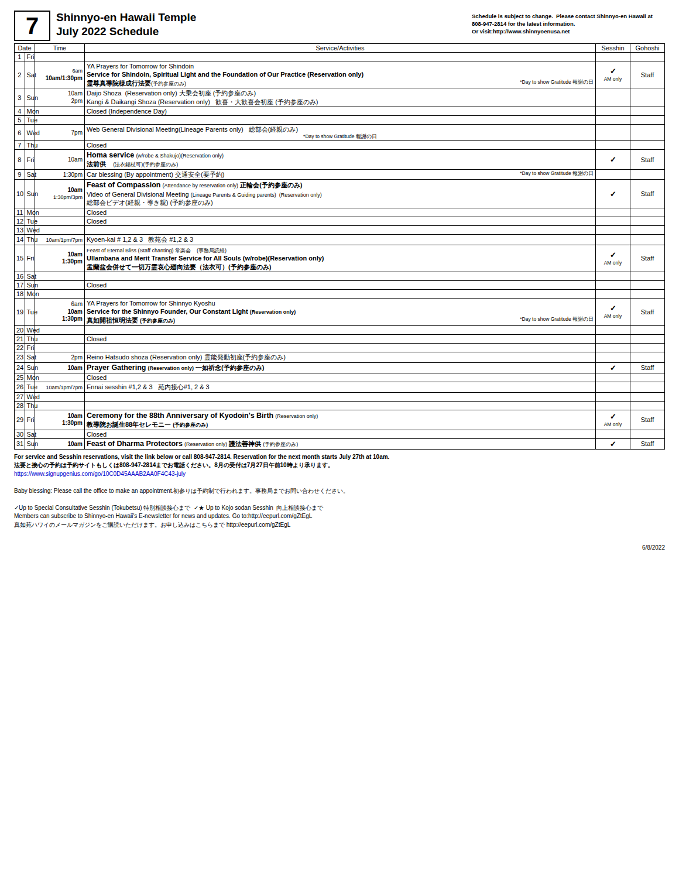7
Shinnyo-en Hawaii Temple
July 2022 Schedule
Schedule is subject to change. Please contact Shinnyo-en Hawaii at 808-947-2814 for the latest information.
Or visit:http://www.shinnyoenusa.net
| Date | Time | Service/Activities | Sesshin | Gohoshi |
| --- | --- | --- | --- | --- |
| 1 | Fri | | | | |
| 2 | Sat | 6am 10am/1:30pm | YA Prayers for Tomorrow for Shindoin Service for Shindoin, Spiritual Light and the Foundation of Our Practice (Reservation only) 霊尊真導院様成行法要 (予約参座のみ) *Day to show Gratitude 報謝の日 | ✓ AM only | Staff |
| 3 | Sun | 10am 2pm | Daijo Shoza (Reservation only) 大乗会初座 (予約参座のみ) Kangi & Daikangi Shoza (Reservation only) 歓喜・大歓喜会初座 (予約参座のみ) | | |
| 4 | Mon | | Closed (Independence Day) | | |
| 5 | Tue | | | | |
| 6 | Wed | 7pm | Web General Divisional Meeting(Lineage Parents only) 総部会(経親のみ) *Day to show Gratitude 報謝の日 | | |
| 7 | Thu | | Closed | | |
| 8 | Fri | 10am | Homa service (w/robe & Shakujo)(Reservation only) 法前供 (法衣錫杖可)(予約参座のみ) | ✓ | Staff |
| 9 | Sat | 1:30pm | Car blessing (By appointment) 交通安全(要予約) *Day to show Gratitude 報謝の日 | | |
| 10 | Sun | 10am 1:30pm/3pm | Feast of Compassion (Attendance by reservation only) 正輪会(予約参座のみ) Video of General Divisional Meeting (Lineage Parents & Guiding parents) (Reservation only) 総部会ビデオ(経親・導き親) (予約参座のみ) | ✓ | Staff |
| 11 | Mon | | Closed | | |
| 12 | Tue | | Closed | | |
| 13 | Wed | | | | |
| 14 | Thu | 10am/1pm/7pm | Kyoen-kai # 1,2 & 3 教苑会 #1,2 & 3 | | |
| 15 | Fri | 10am 1:30pm | Feast of Eternal Bliss (Staff chanting) 常楽会 (事務局読経) Ullambana and Merit Transfer Service for All Souls (w/robe)(Reservation only) 盂蘭盆会併せて一切万霊哀心廻向法要（法衣可）(予約参座のみ) | ✓ AM only | Staff |
| 16 | Sat | | | | |
| 17 | Sun | | Closed | | |
| 18 | Mon | | | | |
| 19 | Tue | 6am 10am 1:30pm | YA Prayers for Tomorrow for Shinnyo Kyoshu Service for the Shinnyo Founder, Our Constant Light (Reservation only) 真如開祖恒明法要 (予約参座のみ) *Day to show Gratitude 報謝の日 | ✓ AM only | Staff |
| 20 | Wed | | | | |
| 21 | Thu | | Closed | | |
| 22 | Fri | | | | |
| 23 | Sat | 2pm | Reino Hatsudo shoza (Reservation only) 霊能発動初座(予約参座のみ) | | |
| 24 | Sun | 10am | Prayer Gathering (Reservation only) 一如祈念(予約参座のみ) | ✓ | Staff |
| 25 | Mon | | Closed | | |
| 26 | Tue | 10am/1pm/7pm | Ennai sesshin #1,2 & 3 苑内接心#1, 2 & 3 | | |
| 27 | Wed | | | | |
| 28 | Thu | | | | |
| 29 | Fri | 10am 1:30pm | Ceremony for the 88th Anniversary of Kyodoin's Birth (Reservation only) 教導院お誕生88年セレモニー (予約参座のみ) | ✓ AM only | Staff |
| 30 | Sat | | Closed | | |
| 31 | Sun | 10am | Feast of Dharma Protectors (Reservation only) 護法善神供 (予約参座のみ) | ✓ | Staff |
For service and Sesshin reservations, visit the link below or call 808-947-2814. Reservation for the next month starts July 27th at 10am.
法要と接心の予約は予約サイトもしくは808-947-2814までお電話ください。8月の受付は7月27日午前10時より承ります。
https://www.signupgenius.com/go/10C0D45AAAB2AA0F4C43-july
Baby blessing: Please call the office to make an appointment.初参りは予約制で行われます。事務局までお問い合わせください。
✓Up to Special Consultative Sesshin (Tokubetsu) 特別相談接心まで ✓★ Up to Kojo sodan Sesshin 向上相談接心まで
Members can subscribe to Shinnyo-en Hawaii's E-newsletter for news and updates. Go to:http://eepurl.com/gZtEgL
真如苑ハワイのメールマガジンをご購読いただけます。お申し込みはこちらまで http://eepurl.com/gZtEgL
6/8/2022